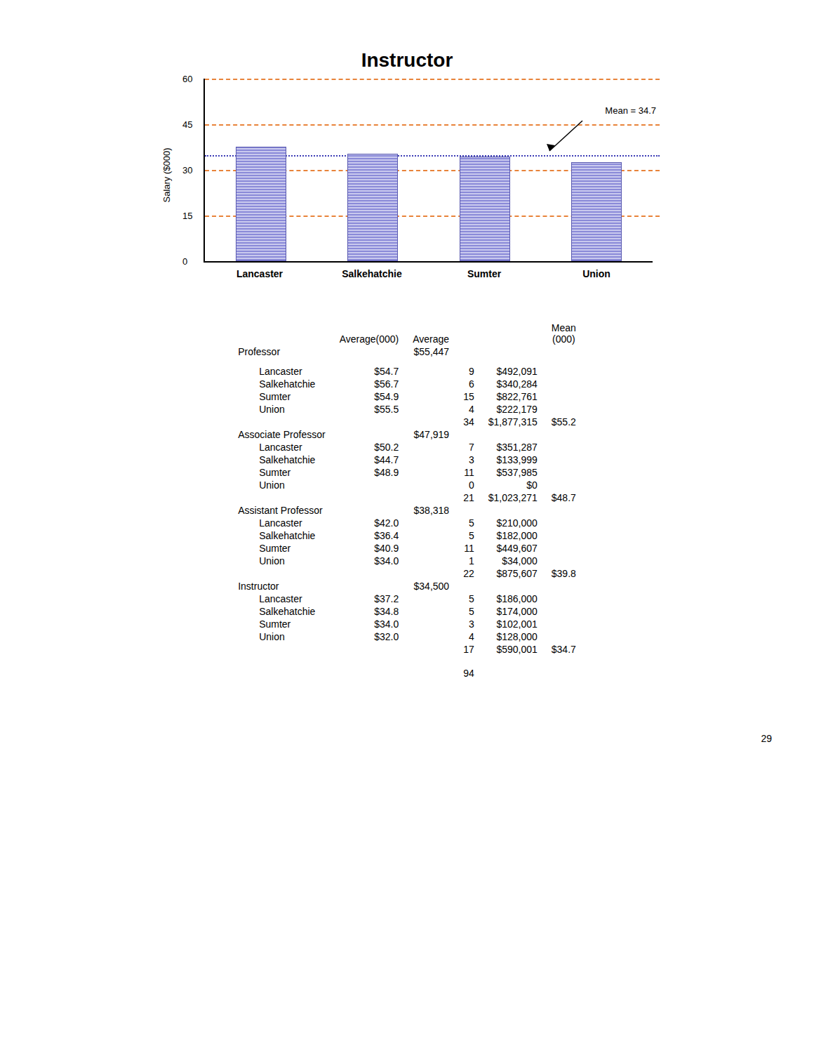Instructor
Salary ($000) 60 45 30 15 0
Mean = 34.7
Lancaster Salkehatchie Sumter Union
| | Average(000) | Average | | | Mean (000) |
| Professor | | $55,447 | | | |
| Lancaster | $54.7 | | 9 | $492,091 | |
| Salkehatchie | $56.7 | | 6 | $340,284 | |
| Sumter | $54.9 | | 15 | $822,761 | |
| Union | $55.5 | | 4 | $222,179 | |
| | | | 34 | $1,877,315 | $55.2 |
| Associate Professor | | $47,919 | | | |
| Lancaster | $50.2 | | 7 | $351,287 | |
| Salkehatchie | $44.7 | | 3 | $133,999 | |
| Sumter | $48.9 | | 11 | $537,985 | |
| Union | | | 0 | $0 | |
| | | | 21 | $1,023,271 | $48.7 |
| Assistant Professor | | $38,318 | | | |
| Lancaster | $42.0 | | 5 | $210,000 | |
| Salkehatchie | $36.4 | | 5 | $182,000 | |
| Sumter | $40.9 | | 11 | $449,607 | |
| Union | $34.0 | | 1 | $34,000 | |
| | | | 22 | $875,607 | $39.8 |
| Instructor | | $34,500 | | | |
| Lancaster | $37.2 | | 5 | $186,000 | |
| Salkehatchie | $34.8 | | 5 | $174,000 | |
| Sumter | $34.0 | | 3 | $102,001 | |
| Union | $32.0 | | 4 | $128,000 | |
| | | | 17 | $590,001 | $34.7 |
| | | | 94 | | |
29